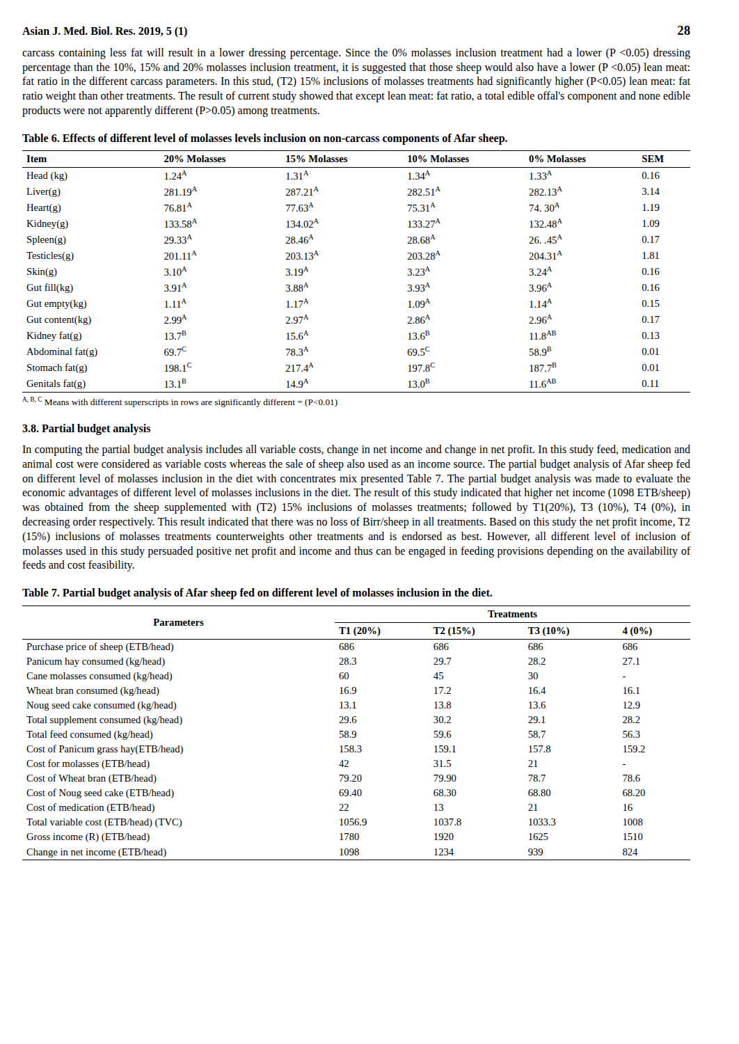Asian J. Med. Biol. Res. 2019, 5 (1) 28
carcass containing less fat will result in a lower dressing percentage. Since the 0% molasses inclusion treatment had a lower (P <0.05) dressing percentage than the 10%, 15% and 20% molasses inclusion treatment, it is suggested that those sheep would also have a lower (P <0.05) lean meat: fat ratio in the different carcass parameters. In this stud, (T2) 15% inclusions of molasses treatments had significantly higher (P<0.05) lean meat: fat ratio weight than other treatments. The result of current study showed that except lean meat: fat ratio, a total edible offal's component and none edible products were not apparently different (P>0.05) among treatments.
Table 6. Effects of different level of molasses levels inclusion on non-carcass components of Afar sheep.
| Item | 20% Molasses | 15% Molasses | 10% Molasses | 0% Molasses | SEM |
| --- | --- | --- | --- | --- | --- |
| Head (kg) | 1.24 A | 1.31 A | 1.34 A | 1.33 A | 0.16 |
| Liver(g) | 281.19 A | 287.21 A | 282.51 A | 282.13 A | 3.14 |
| Heart(g) | 76.81 A | 77.63 A | 75.31 A | 74. 30 A | 1.19 |
| Kidney(g) | 133.58 A | 134.02 A | 133.27 A | 132.48 A | 1.09 |
| Spleen(g) | 29.33 A | 28.46 A | 28.68 A | 26. .45 A | 0.17 |
| Testicles(g) | 201.11 A | 203.13 A | 203.28 A | 204.31 A | 1.81 |
| Skin(g) | 3.10 A | 3.19 A | 3.23 A | 3.24 A | 0.16 |
| Gut fill(kg) | 3.91 A | 3.88 A | 3.93 A | 3.96 A | 0.16 |
| Gut empty(kg) | 1.11 A | 1.17 A | 1.09 A | 1.14 A | 0.15 |
| Gut content(kg) | 2.99 A | 2.97 A | 2.86 A | 2.96 A | 0.17 |
| Kidney fat(g) | 13.7 B | 15.6 A | 13.6 B | 11.8 AB | 0.13 |
| Abdominal fat(g) | 69.7 C | 78.3 A | 69.5 C | 58.9 B | 0.01 |
| Stomach fat(g) | 198.1 C | 217.4 A | 197.8 C | 187.7 B | 0.01 |
| Genitals fat(g) | 13.1 B | 14.9 A | 13.0 B | 11.6 AB | 0.11 |
A, B, C Means with different superscripts in rows are significantly different = (P<0.01)
3.8. Partial budget analysis
In computing the partial budget analysis includes all variable costs, change in net income and change in net profit. In this study feed, medication and animal cost were considered as variable costs whereas the sale of sheep also used as an income source. The partial budget analysis of Afar sheep fed on different level of molasses inclusion in the diet with concentrates mix presented Table 7. The partial budget analysis was made to evaluate the economic advantages of different level of molasses inclusions in the diet. The result of this study indicated that higher net income (1098 ETB/sheep) was obtained from the sheep supplemented with (T2) 15% inclusions of molasses treatments; followed by T1(20%), T3 (10%), T4 (0%), in decreasing order respectively. This result indicated that there was no loss of Birr/sheep in all treatments. Based on this study the net profit income, T2 (15%) inclusions of molasses treatments counterweights other treatments and is endorsed as best. However, all different level of inclusion of molasses used in this study persuaded positive net profit and income and thus can be engaged in feeding provisions depending on the availability of feeds and cost feasibility.
Table 7. Partial budget analysis of Afar sheep fed on different level of molasses inclusion in the diet.
| Parameters | Treatments |
| --- | --- |
| T1 (20%) | T2 (15%) | T3 (10%) | 4 (0%) |
| Purchase price of sheep (ETB/head) | 686 | 686 | 686 | 686 |
| Panicum hay consumed (kg/head) | 28.3 | 29.7 | 28.2 | 27.1 |
| Cane molasses consumed (kg/head) | 60 | 45 | 30 | - |
| Wheat bran consumed (kg/head) | 16.9 | 17.2 | 16.4 | 16.1 |
| Noug seed cake consumed (kg/head) | 13.1 | 13.8 | 13.6 | 12.9 |
| Total supplement consumed (kg/head) | 29.6 | 30.2 | 29.1 | 28.2 |
| Total feed consumed (kg/head) | 58.9 | 59.6 | 58.7 | 56.3 |
| Cost of Panicum grass hay(ETB/head) | 158.3 | 159.1 | 157.8 | 159.2 |
| Cost for molasses (ETB/head) | 42 | 31.5 | 21 | - |
| Cost of Wheat bran (ETB/head) | 79.20 | 79.90 | 78.7 | 78.6 |
| Cost of Noug seed cake (ETB/head) | 69.40 | 68.30 | 68.80 | 68.20 |
| Cost of medication (ETB/head) | 22 | 13 | 21 | 16 |
| Total variable cost (ETB/head) (TVC) | 1056.9 | 1037.8 | 1033.3 | 1008 |
| Gross income (R) (ETB/head) | 1780 | 1920 | 1625 | 1510 |
| Change in net income (ETB/head) | 1098 | 1234 | 939 | 824 |